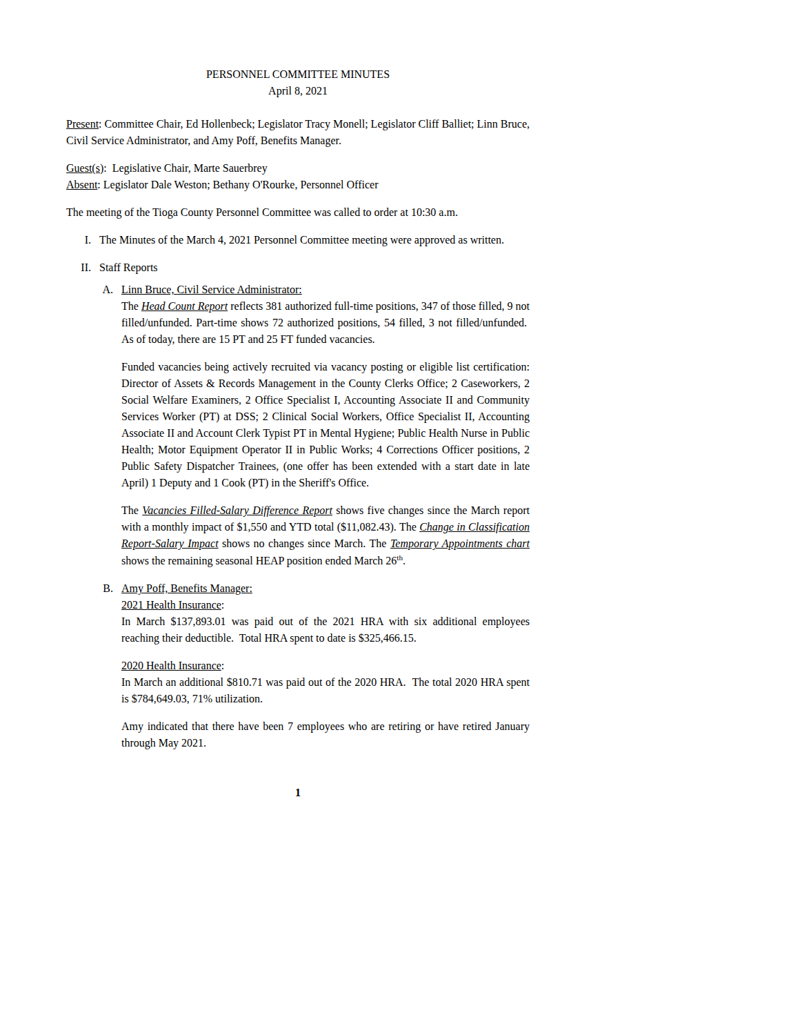PERSONNEL COMMITTEE MINUTES
April 8, 2021
Present: Committee Chair, Ed Hollenbeck; Legislator Tracy Monell; Legislator Cliff Balliet; Linn Bruce, Civil Service Administrator, and Amy Poff, Benefits Manager.
Guest(s): Legislative Chair, Marte Sauerbrey
Absent: Legislator Dale Weston; Bethany O'Rourke, Personnel Officer
The meeting of the Tioga County Personnel Committee was called to order at 10:30 a.m.
The Minutes of the March 4, 2021 Personnel Committee meeting were approved as written.
Staff Reports
Linn Bruce, Civil Service Administrator:
The Head Count Report reflects 381 authorized full-time positions, 347 of those filled, 9 not filled/unfunded. Part-time shows 72 authorized positions, 54 filled, 3 not filled/unfunded. As of today, there are 15 PT and 25 FT funded vacancies.
Funded vacancies being actively recruited via vacancy posting or eligible list certification: Director of Assets & Records Management in the County Clerks Office; 2 Caseworkers, 2 Social Welfare Examiners, 2 Office Specialist I, Accounting Associate II and Community Services Worker (PT) at DSS; 2 Clinical Social Workers, Office Specialist II, Accounting Associate II and Account Clerk Typist PT in Mental Hygiene; Public Health Nurse in Public Health; Motor Equipment Operator II in Public Works; 4 Corrections Officer positions, 2 Public Safety Dispatcher Trainees, (one offer has been extended with a start date in late April) 1 Deputy and 1 Cook (PT) in the Sheriff's Office.
The Vacancies Filled-Salary Difference Report shows five changes since the March report with a monthly impact of $1,550 and YTD total ($11,082.43). The Change in Classification Report-Salary Impact shows no changes since March. The Temporary Appointments chart shows the remaining seasonal HEAP position ended March 26th.
Amy Poff, Benefits Manager:
2021 Health Insurance:
In March $137,893.01 was paid out of the 2021 HRA with six additional employees reaching their deductible. Total HRA spent to date is $325,466.15.
2020 Health Insurance:
In March an additional $810.71 was paid out of the 2020 HRA. The total 2020 HRA spent is $784,649.03, 71% utilization.
Amy indicated that there have been 7 employees who are retiring or have retired January through May 2021.
1